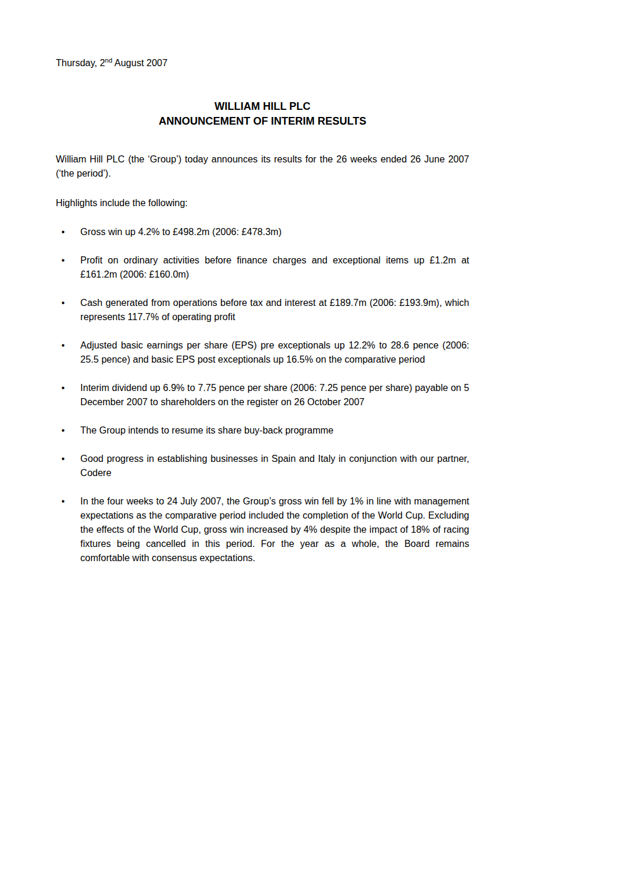Thursday, 2nd August 2007
WILLIAM HILL PLCANNOUNCEMENT OF INTERIM RESULTS
William Hill PLC (the ‘Group’) today announces its results for the 26 weeks ended 26 June 2007 (‘the period’).
Highlights include the following:
Gross win up 4.2% to £498.2m (2006: £478.3m)
Profit on ordinary activities before finance charges and exceptional items up £1.2m at £161.2m (2006: £160.0m)
Cash generated from operations before tax and interest at £189.7m (2006: £193.9m), which represents 117.7% of operating profit
Adjusted basic earnings per share (EPS) pre exceptionals up 12.2% to 28.6 pence (2006: 25.5 pence) and basic EPS post exceptionals up 16.5% on the comparative period
Interim dividend up 6.9% to 7.75 pence per share (2006: 7.25 pence per share) payable on 5 December 2007 to shareholders on the register on 26 October 2007
The Group intends to resume its share buy-back programme
Good progress in establishing businesses in Spain and Italy in conjunction with our partner, Codere
In the four weeks to 24 July 2007, the Group’s gross win fell by 1% in line with management expectations as the comparative period included the completion of the World Cup. Excluding the effects of the World Cup, gross win increased by 4% despite the impact of 18% of racing fixtures being cancelled in this period. For the year as a whole, the Board remains comfortable with consensus expectations.